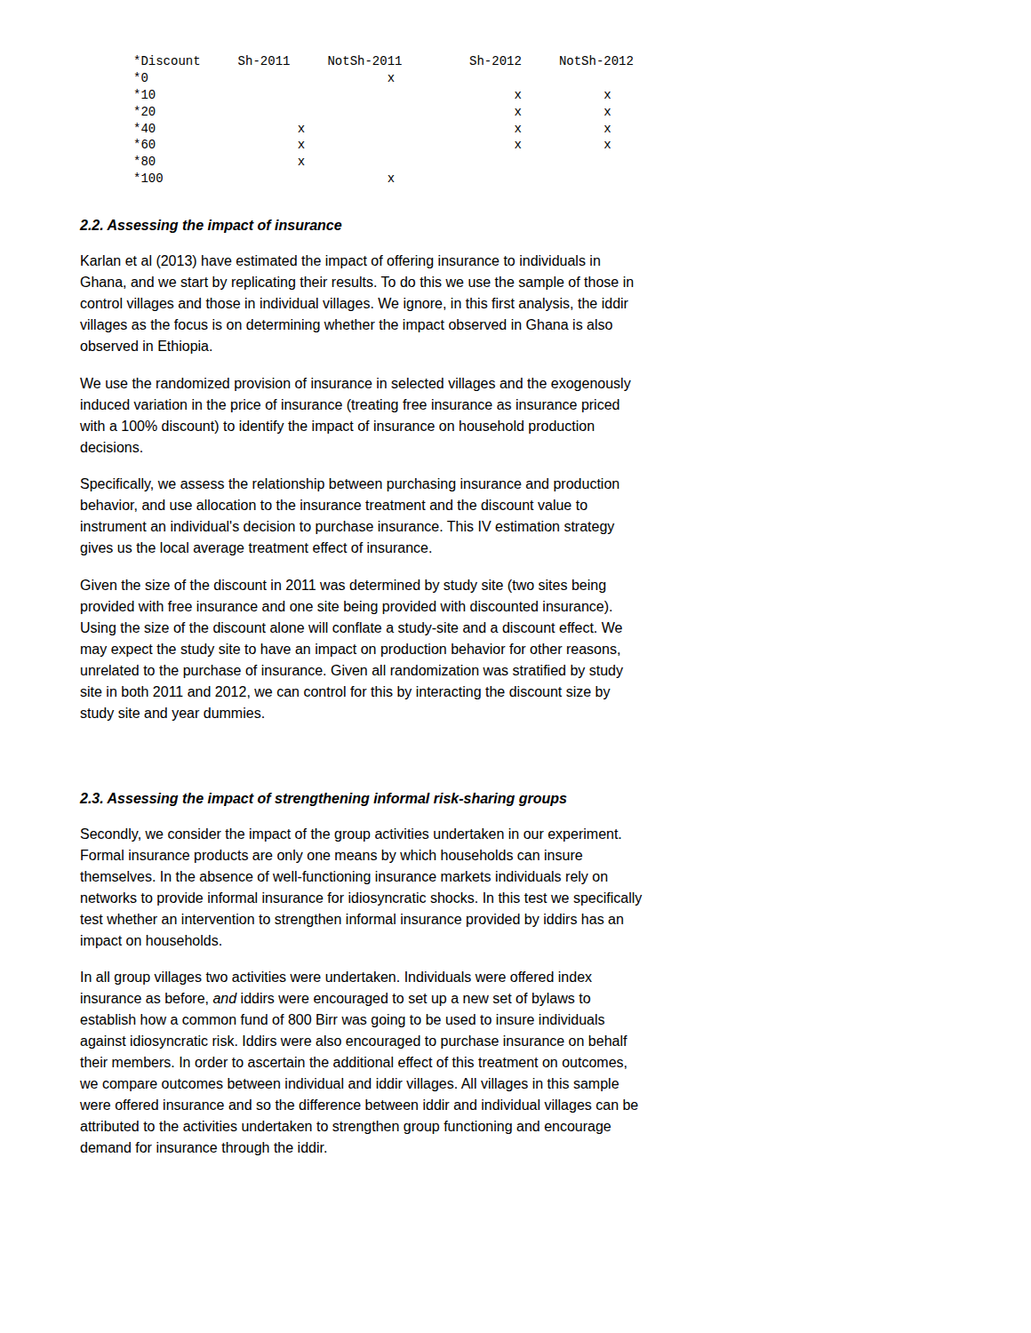*Discount     Sh-2011     NotSh-2011         Sh-2012     NotSh-2012
*0                                x
*10                                                x           x
*20                                                x           x
*40                   x                            x           x
*60                   x                            x           x
*80                   x
*100                              x
2.2. Assessing the impact of insurance
Karlan et al (2013) have estimated the impact of offering insurance to individuals in Ghana, and we start by replicating their results. To do this we use the sample of those in control villages and those in individual villages. We ignore, in this first analysis, the iddir villages as the focus is on determining whether the impact observed in Ghana is also observed in Ethiopia.
We use the randomized provision of insurance in selected villages and the exogenously induced variation in the price of insurance (treating free insurance as insurance priced with a 100% discount) to identify the impact of insurance on household production decisions.
Specifically, we assess the relationship between purchasing insurance and production behavior, and use allocation to the insurance treatment and the discount value to instrument an individual's decision to purchase insurance. This IV estimation strategy gives us the local average treatment effect of insurance.
Given the size of the discount in 2011 was determined by study site (two sites being provided with free insurance and one site being provided with discounted insurance). Using the size of the discount alone will conflate a study-site and a discount effect. We may expect the study site to have an impact on production behavior for other reasons, unrelated to the purchase of insurance. Given all randomization was stratified by study site in both 2011 and 2012, we can control for this by interacting the discount size by study site and year dummies.
2.3. Assessing the impact of strengthening informal risk-sharing groups
Secondly, we consider the impact of the group activities undertaken in our experiment. Formal insurance products are only one means by which households can insure themselves. In the absence of well-functioning insurance markets individuals rely on networks to provide informal insurance for idiosyncratic shocks. In this test we specifically test whether an intervention to strengthen informal insurance provided by iddirs has an impact on households.
In all group villages two activities were undertaken. Individuals were offered index insurance as before, and iddirs were encouraged to set up a new set of bylaws to establish how a common fund of 800 Birr was going to be used to insure individuals against idiosyncratic risk. Iddirs were also encouraged to purchase insurance on behalf their members. In order to ascertain the additional effect of this treatment on outcomes, we compare outcomes between individual and iddir villages. All villages in this sample were offered insurance and so the difference between iddir and individual villages can be attributed to the activities undertaken to strengthen group functioning and encourage demand for insurance through the iddir.